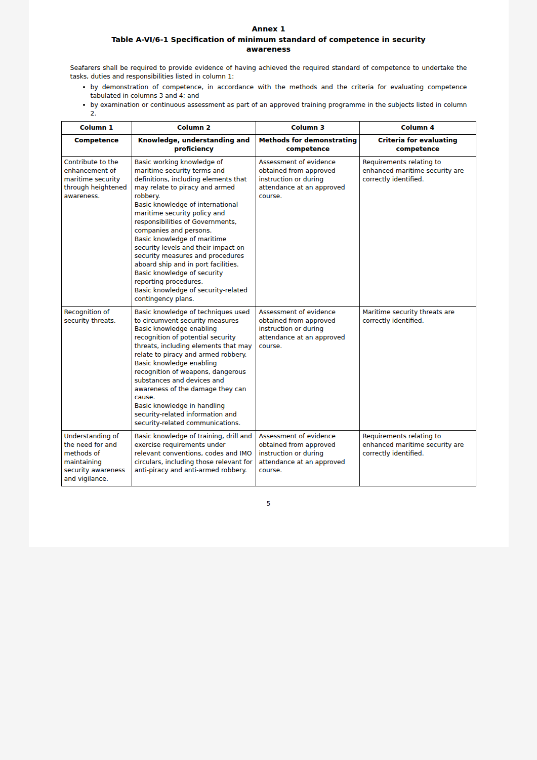Annex 1
Table A-VI/6-1 Specification of minimum standard of competence in security
awareness
Seafarers shall be required to provide evidence of having achieved the required standard of competence to undertake the tasks, duties and responsibilities listed in column 1:
by demonstration of competence, in accordance with the methods and the criteria for evaluating competence tabulated in columns 3 and 4; and
by examination or continuous assessment as part of an approved training programme in the subjects listed in column 2.
| Column 1 | Column 2 | Column 3 | Column 4 |
| --- | --- | --- | --- |
| Competence | Knowledge, understanding and proficiency | Methods for demonstrating competence | Criteria for evaluating competence |
| Contribute to the enhancement of maritime security through heightened awareness. | Basic working knowledge of maritime security terms and definitions, including elements that may relate to piracy and armed robbery. Basic knowledge of international maritime security policy and responsibilities of Governments, companies and persons. Basic knowledge of maritime security levels and their impact on security measures and procedures aboard ship and in port facilities. Basic knowledge of security reporting procedures. Basic knowledge of security-related contingency plans. | Assessment of evidence obtained from approved instruction or during attendance at an approved course. | Requirements relating to enhanced maritime security are correctly identified. |
| Recognition of security threats. | Basic knowledge of techniques used to circumvent security measures Basic knowledge enabling recognition of potential security threats, including elements that may relate to piracy and armed robbery. Basic knowledge enabling recognition of weapons, dangerous substances and devices and awareness of the damage they can cause. Basic knowledge in handling security-related information and security-related communications. | Assessment of evidence obtained from approved instruction or during attendance at an approved course. | Maritime security threats are correctly identified. |
| Understanding of the need for and methods of maintaining security awareness and vigilance. | Basic knowledge of training, drill and exercise requirements under relevant conventions, codes and IMO circulars, including those relevant for anti-piracy and anti-armed robbery. | Assessment of evidence obtained from approved instruction or during attendance at an approved course. | Requirements relating to enhanced maritime security are correctly identified. |
5